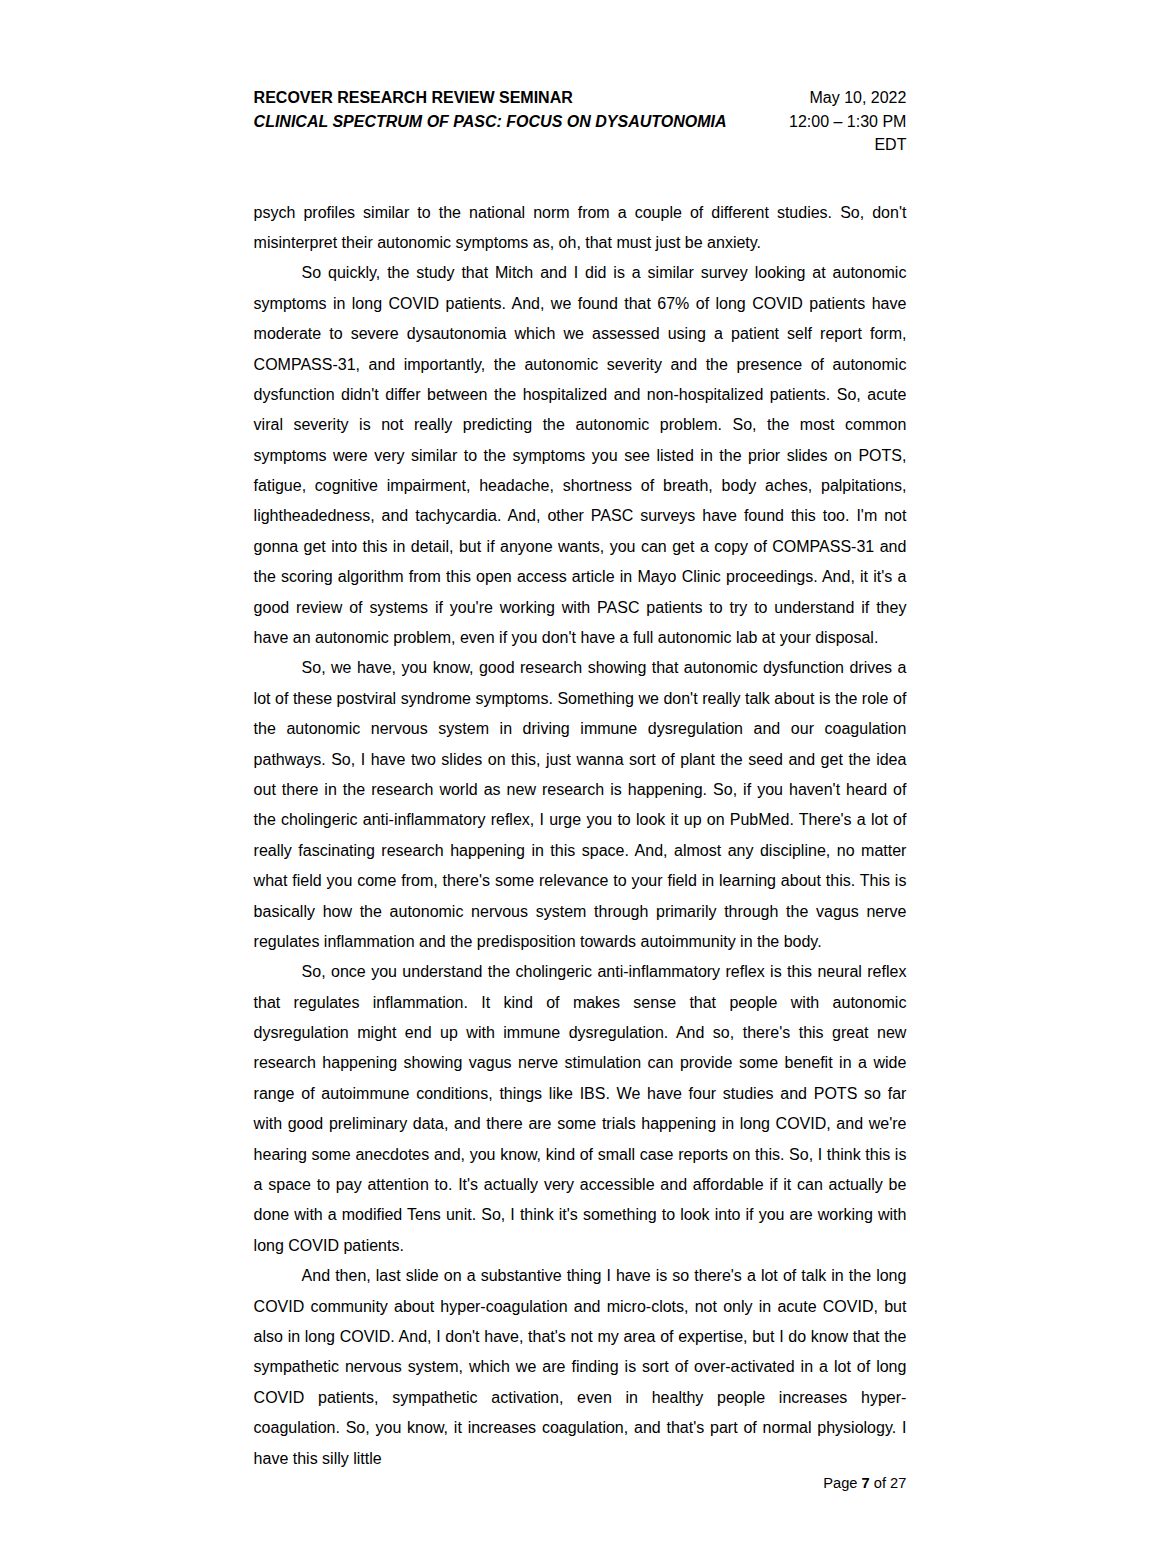RECOVER RESEARCH REVIEW SEMINAR
CLINICAL SPECTRUM OF PASC: FOCUS ON DYSAUTONOMIA
May 10, 2022
12:00 – 1:30 PM
EDT
psych profiles similar to the national norm from a couple of different studies. So, don't misinterpret their autonomic symptoms as, oh, that must just be anxiety.
So quickly, the study that Mitch and I did is a similar survey looking at autonomic symptoms in long COVID patients. And, we found that 67% of long COVID patients have moderate to severe dysautonomia which we assessed using a patient self report form, COMPASS-31, and importantly, the autonomic severity and the presence of autonomic dysfunction didn't differ between the hospitalized and non-hospitalized patients. So, acute viral severity is not really predicting the autonomic problem. So, the most common symptoms were very similar to the symptoms you see listed in the prior slides on POTS, fatigue, cognitive impairment, headache, shortness of breath, body aches, palpitations, lightheadedness, and tachycardia. And, other PASC surveys have found this too. I'm not gonna get into this in detail, but if anyone wants, you can get a copy of COMPASS-31 and the scoring algorithm from this open access article in Mayo Clinic proceedings. And, it it's a good review of systems if you're working with PASC patients to try to understand if they have an autonomic problem, even if you don't have a full autonomic lab at your disposal.
So, we have, you know, good research showing that autonomic dysfunction drives a lot of these postviral syndrome symptoms. Something we don't really talk about is the role of the autonomic nervous system in driving immune dysregulation and our coagulation pathways. So, I have two slides on this, just wanna sort of plant the seed and get the idea out there in the research world as new research is happening. So, if you haven't heard of the cholingeric anti-inflammatory reflex, I urge you to look it up on PubMed. There's a lot of really fascinating research happening in this space. And, almost any discipline, no matter what field you come from, there's some relevance to your field in learning about this. This is basically how the autonomic nervous system through primarily through the vagus nerve regulates inflammation and the predisposition towards autoimmunity in the body.
So, once you understand the cholingeric anti-inflammatory reflex is this neural reflex that regulates inflammation. It kind of makes sense that people with autonomic dysregulation might end up with immune dysregulation. And so, there's this great new research happening showing vagus nerve stimulation can provide some benefit in a wide range of autoimmune conditions, things like IBS. We have four studies and POTS so far with good preliminary data, and there are some trials happening in long COVID, and we're hearing some anecdotes and, you know, kind of small case reports on this. So, I think this is a space to pay attention to. It's actually very accessible and affordable if it can actually be done with a modified Tens unit. So, I think it's something to look into if you are working with long COVID patients.
And then, last slide on a substantive thing I have is so there's a lot of talk in the long COVID community about hyper-coagulation and micro-clots, not only in acute COVID, but also in long COVID. And, I don't have, that's not my area of expertise, but I do know that the sympathetic nervous system, which we are finding is sort of over-activated in a lot of long COVID patients, sympathetic activation, even in healthy people increases hyper-coagulation. So, you know, it increases coagulation, and that's part of normal physiology. I have this silly little
Page 7 of 27